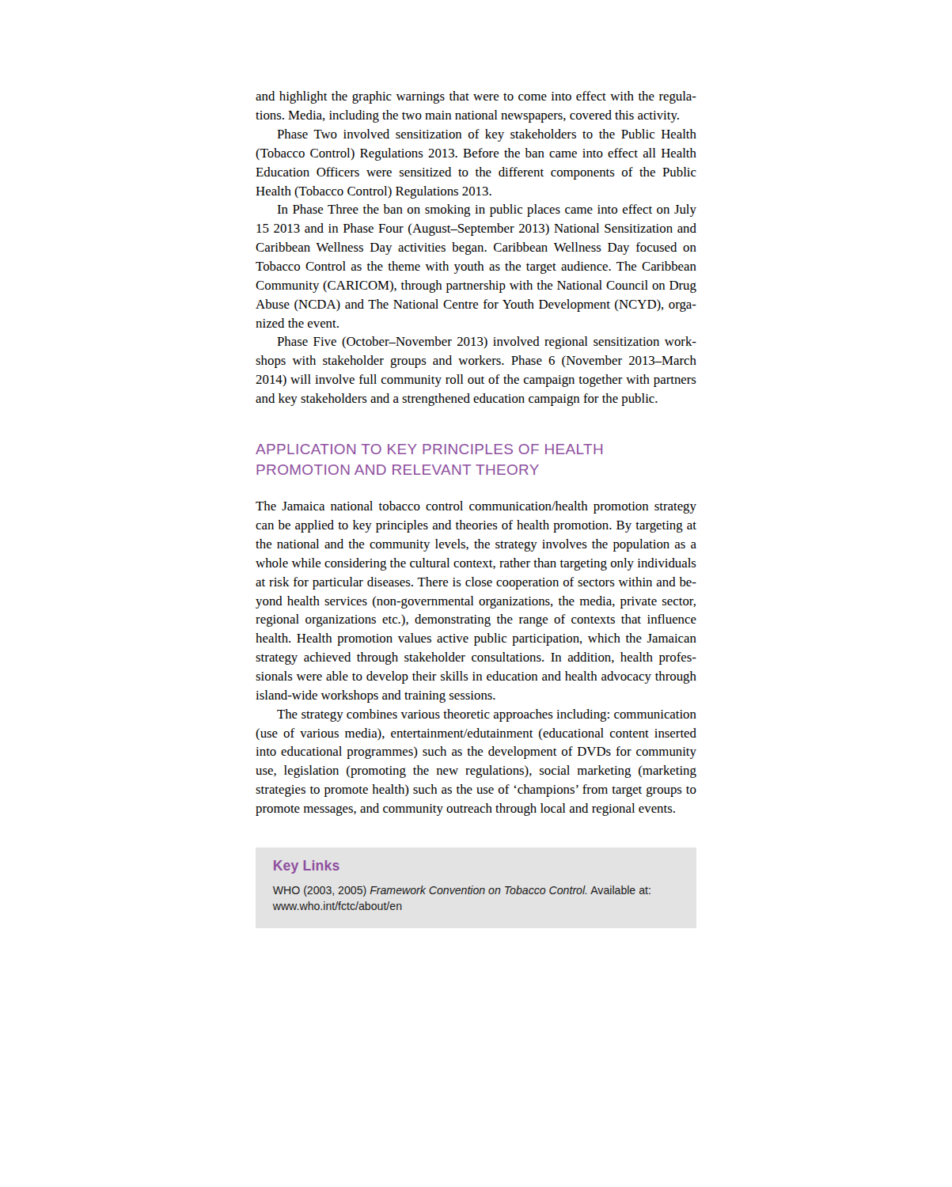and highlight the graphic warnings that were to come into effect with the regulations. Media, including the two main national newspapers, covered this activity.
Phase Two involved sensitization of key stakeholders to the Public Health (Tobacco Control) Regulations 2013. Before the ban came into effect all Health Education Officers were sensitized to the different components of the Public Health (Tobacco Control) Regulations 2013.
In Phase Three the ban on smoking in public places came into effect on July 15 2013 and in Phase Four (August–September 2013) National Sensitization and Caribbean Wellness Day activities began. Caribbean Wellness Day focused on Tobacco Control as the theme with youth as the target audience. The Caribbean Community (CARICOM), through partnership with the National Council on Drug Abuse (NCDA) and The National Centre for Youth Development (NCYD), organized the event.
Phase Five (October–November 2013) involved regional sensitization workshops with stakeholder groups and workers. Phase 6 (November 2013–March 2014) will involve full community roll out of the campaign together with partners and key stakeholders and a strengthened education campaign for the public.
Application to key principles of health promotion and relevant theory
The Jamaica national tobacco control communication/health promotion strategy can be applied to key principles and theories of health promotion. By targeting at the national and the community levels, the strategy involves the population as a whole while considering the cultural context, rather than targeting only individuals at risk for particular diseases. There is close cooperation of sectors within and beyond health services (non-governmental organizations, the media, private sector, regional organizations etc.), demonstrating the range of contexts that influence health. Health promotion values active public participation, which the Jamaican strategy achieved through stakeholder consultations. In addition, health professionals were able to develop their skills in education and health advocacy through island-wide workshops and training sessions.
The strategy combines various theoretic approaches including: communication (use of various media), entertainment/edutainment (educational content inserted into educational programmes) such as the development of DVDs for community use, legislation (promoting the new regulations), social marketing (marketing strategies to promote health) such as the use of ‘champions’ from target groups to promote messages, and community outreach through local and regional events.
Key Links
WHO (2003, 2005) Framework Convention on Tobacco Control. Available at: www.who.int/fctc/about/en